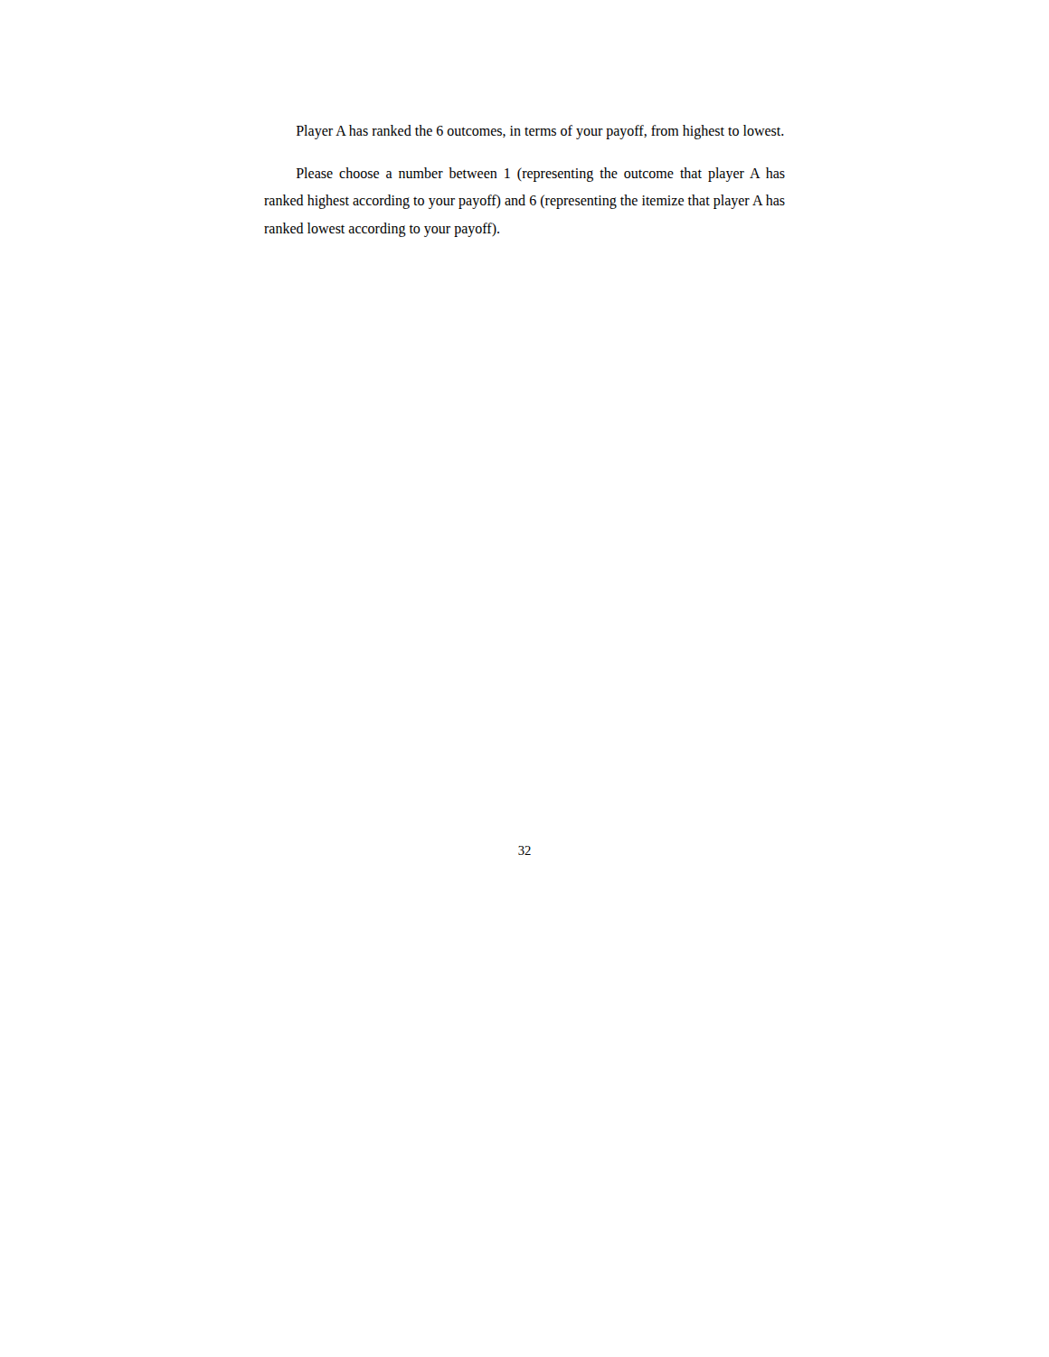Player A has ranked the 6 outcomes, in terms of your payoff, from highest to lowest.
Please choose a number between 1 (representing the outcome that player A has ranked highest according to your payoff) and 6 (representing the itemize that player A has ranked lowest according to your payoff).
32